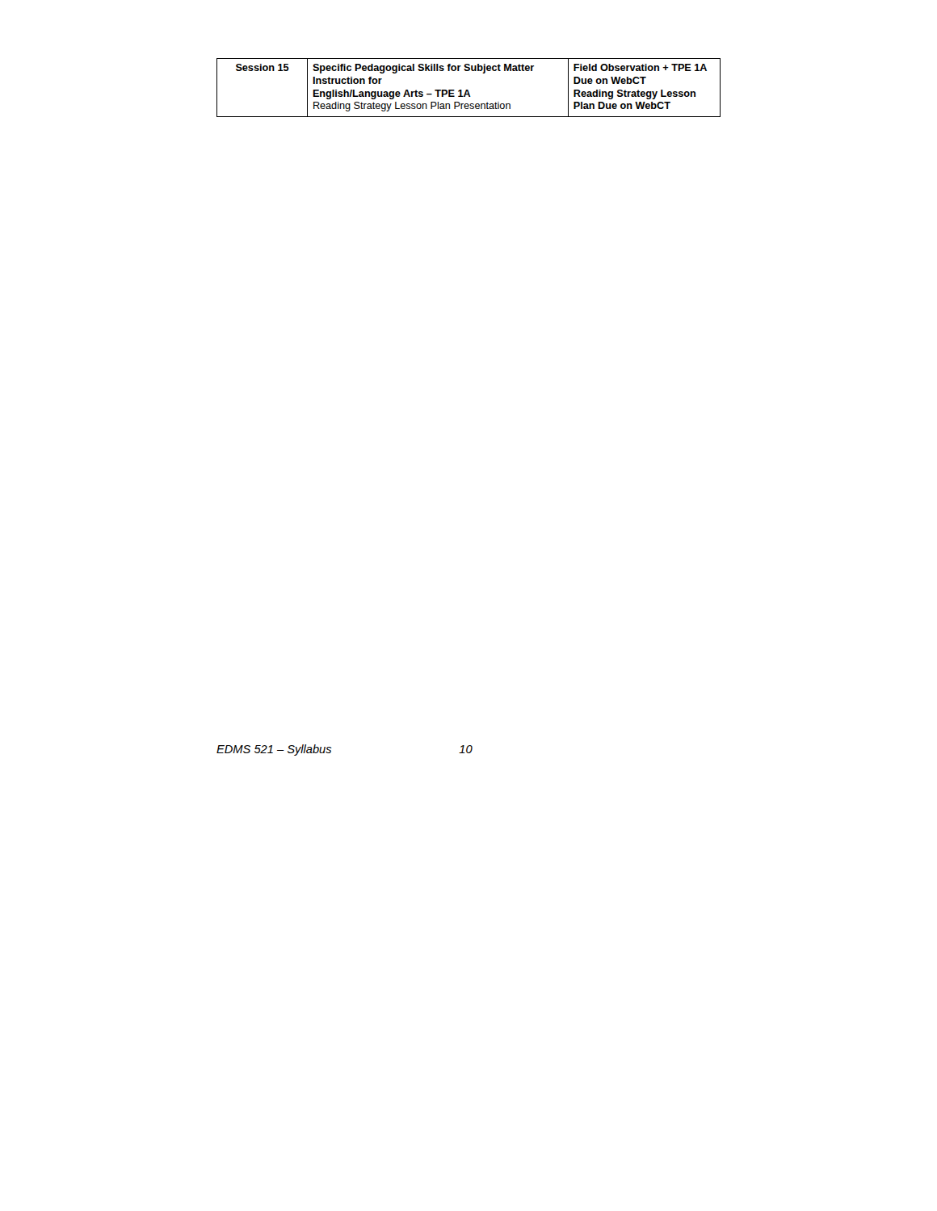| Session 15 | Specific Pedagogical Skills for Subject Matter Instruction for English/Language Arts – TPE 1A Reading Strategy Lesson Plan Presentation | Field Observation + TPE 1A Due on WebCT Reading Strategy Lesson Plan Due on WebCT |
EDMS 521 – Syllabus 10